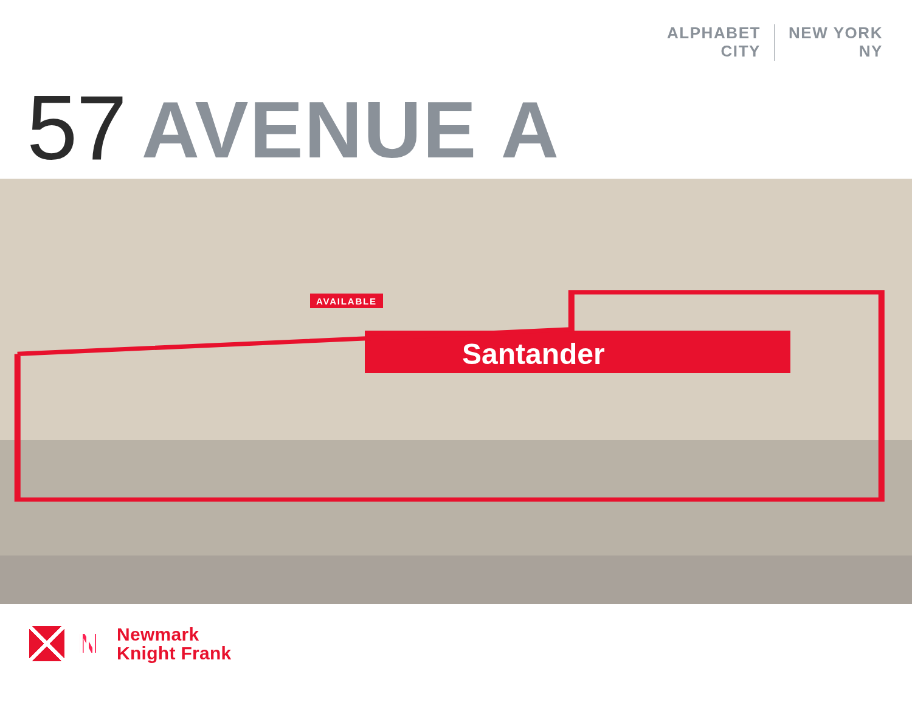Alphabet
City
New York
NY
57 Avenue A
Available
Newmark
Knight Frank